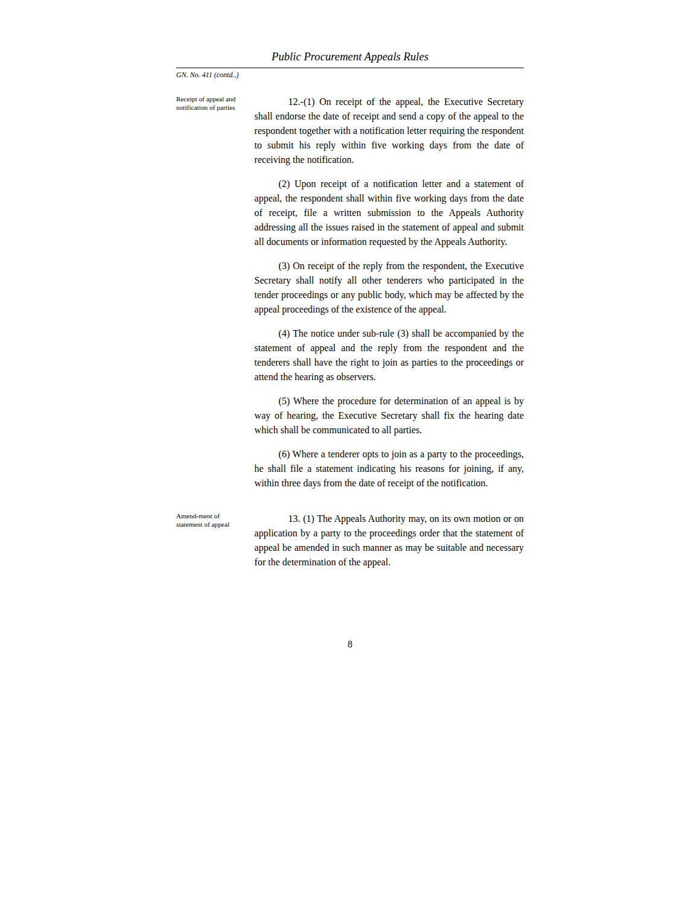Public Procurement Appeals Rules
GN. No. 411 (contd..)
Receipt of appeal and notification of parties
12.-(1) On receipt of the appeal, the Executive Secretary shall endorse the date of receipt and send a copy of the appeal to the respondent together with a notification letter requiring the respondent to submit his reply within five working days from the date of receiving the notification.
(2) Upon receipt of a notification letter and a statement of appeal, the respondent shall within five working days from the date of receipt, file a written submission to the Appeals Authority addressing all the issues raised in the statement of appeal and submit all documents or information requested by the Appeals Authority.
(3) On receipt of the reply from the respondent, the Executive Secretary shall notify all other tenderers who participated in the tender proceedings or any public body, which may be affected by the appeal proceedings of the existence of the appeal.
(4) The notice under sub-rule (3) shall be accompanied by the statement of appeal and the reply from the respondent and the tenderers shall have the right to join as parties to the proceedings or attend the hearing as observers.
(5) Where the procedure for determination of an appeal is by way of hearing, the Executive Secretary shall fix the hearing date which shall be communicated to all parties.
(6) Where a tenderer opts to join as a party to the proceedings, he shall file a statement indicating his reasons for joining, if any, within three days from the date of receipt of the notification.
Amend-ment of statement of appeal
13. (1) The Appeals Authority may, on its own motion or on application by a party to the proceedings order that the statement of appeal be amended in such manner as may be suitable and necessary for the determination of the appeal.
8